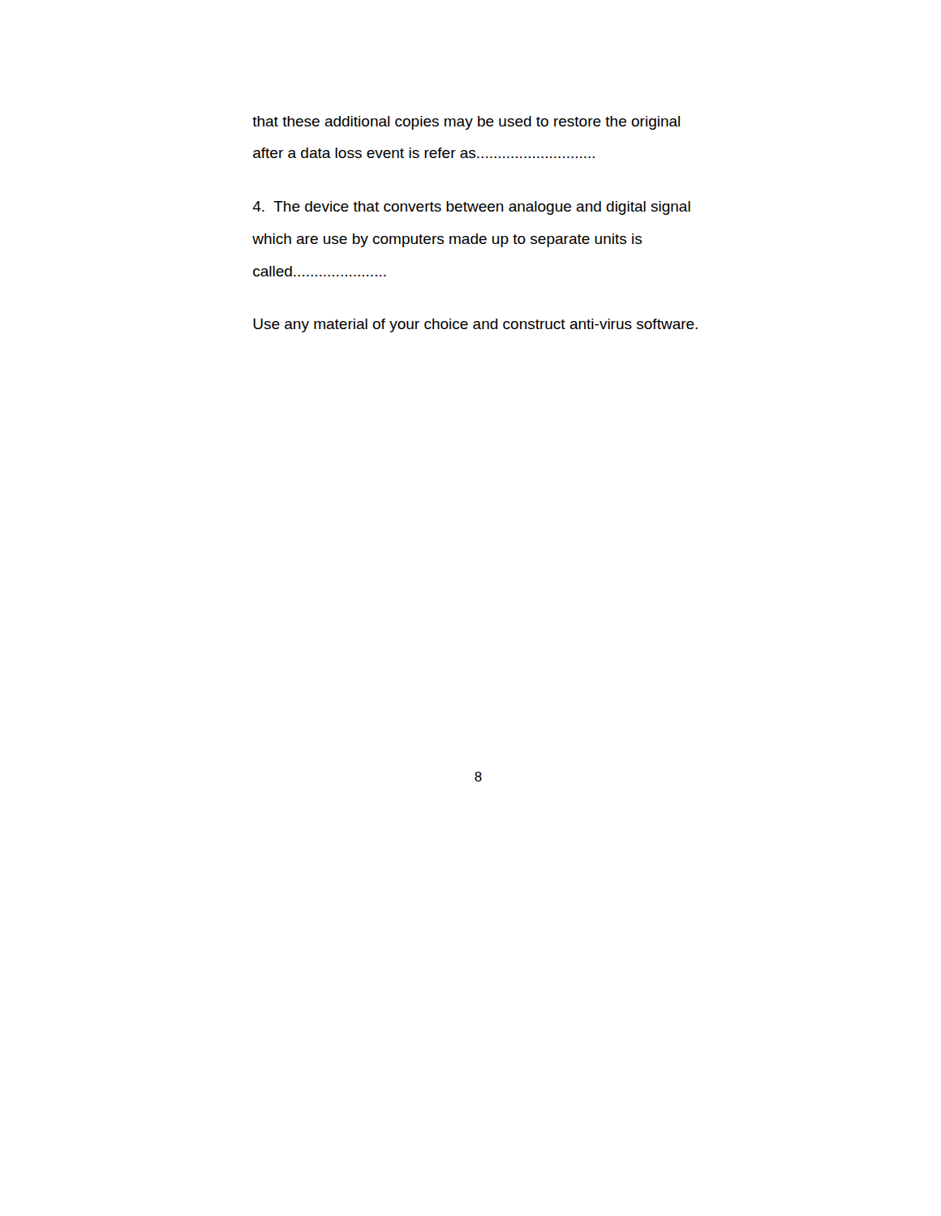that these additional copies may be used to restore the original after a data loss event is refer as............................
4. The device that converts between analogue and digital signal which are use by computers made up to separate units is called......................
Use any material of your choice and construct anti-virus software.
8